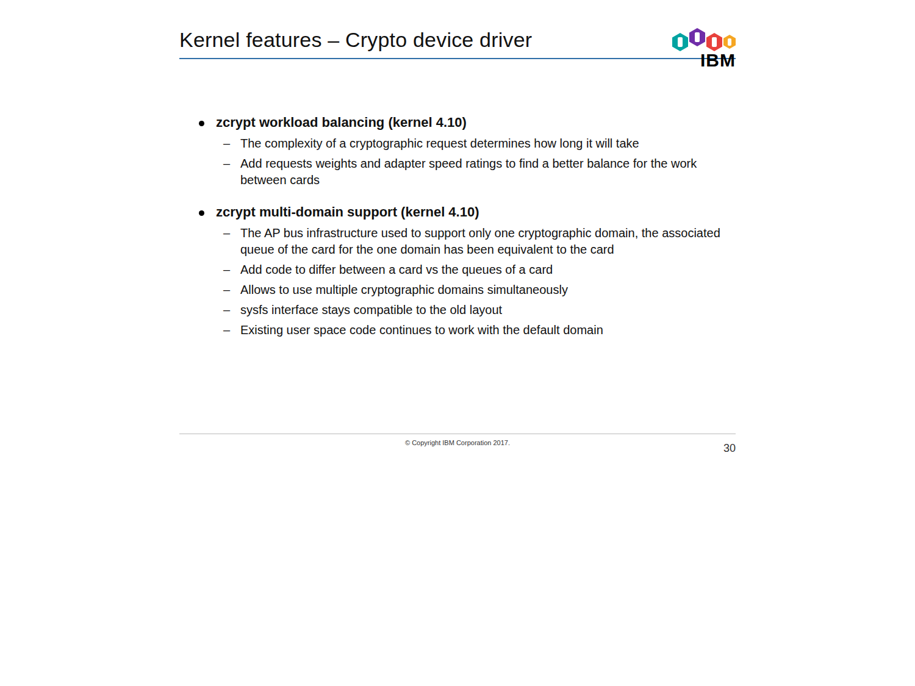IBM
Kernel features – Crypto device driver
zcrypt workload balancing (kernel 4.10)
The complexity of a cryptographic request determines how long it will take
Add requests weights and adapter speed ratings to find a better balance for the work between cards
zcrypt multi-domain support (kernel 4.10)
The AP bus infrastructure used to support only one cryptographic domain, the associated queue of the card for the one domain has been equivalent to the card
Add code to differ between a card vs the queues of a card
Allows to use multiple cryptographic domains simultaneously
sysfs interface stays compatible to the old layout
Existing user space code continues to work with the default domain
© Copyright IBM Corporation 2017.
30